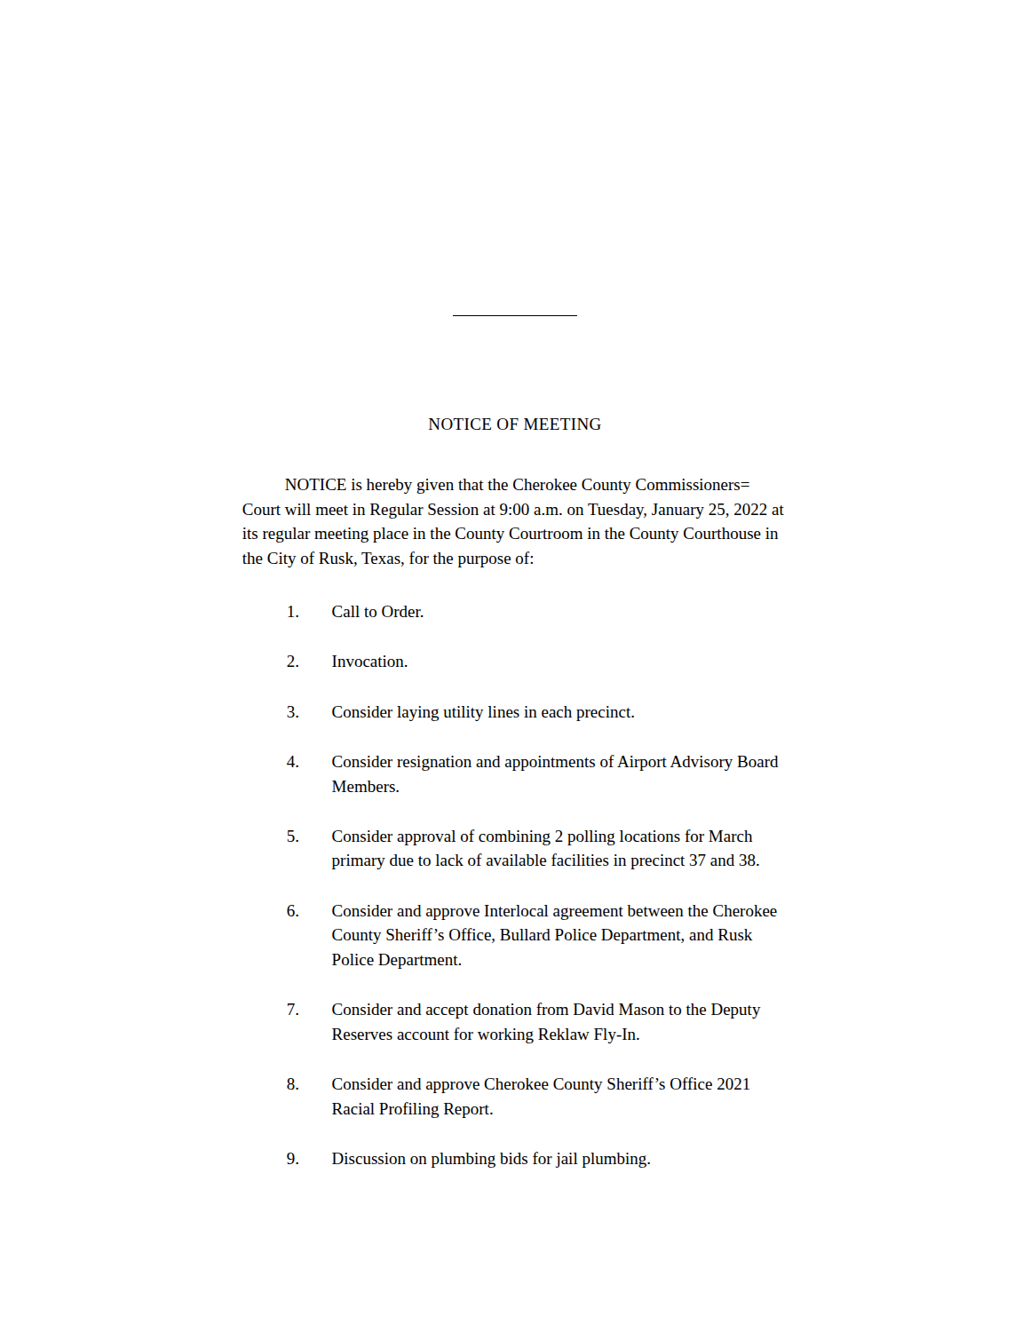NOTICE OF MEETING
NOTICE is hereby given that the Cherokee County Commissioners= Court will meet in Regular Session at 9:00 a.m. on Tuesday, January 25, 2022 at its regular meeting place in the County Courtroom in the County Courthouse in the City of Rusk, Texas, for the purpose of:
1. Call to Order.
2. Invocation.
3. Consider laying utility lines in each precinct.
4. Consider resignation and appointments of Airport Advisory Board Members.
5. Consider approval of combining 2 polling locations for March primary due to lack of available facilities in precinct 37 and 38.
6. Consider and approve Interlocal agreement between the Cherokee County Sheriff’s Office, Bullard Police Department, and Rusk Police Department.
7. Consider and accept donation from David Mason to the Deputy Reserves account for working Reklaw Fly-In.
8. Consider and approve Cherokee County Sheriff’s Office 2021 Racial Profiling Report.
9. Discussion on plumbing bids for jail plumbing.